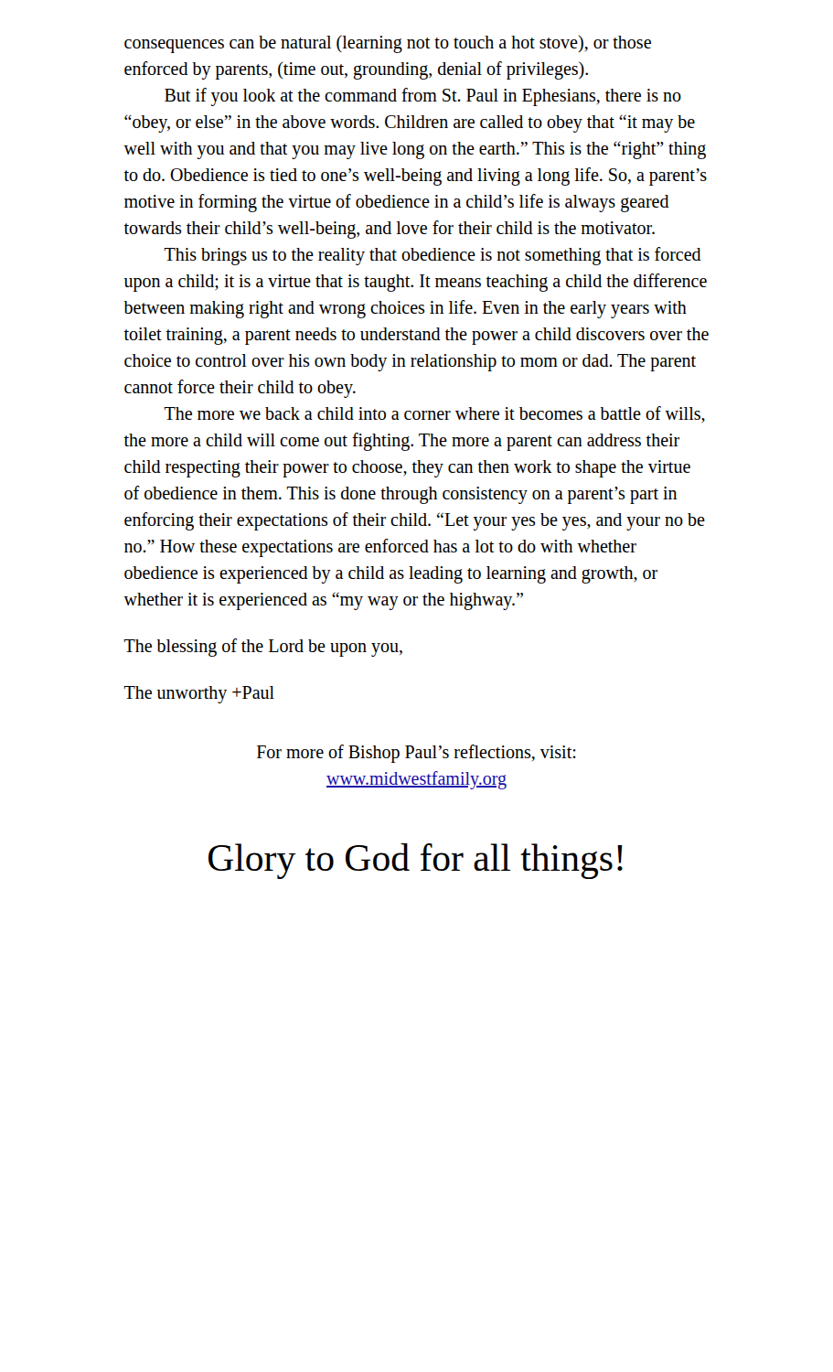consequences can be natural (learning not to touch a hot stove), or those enforced by parents, (time out, grounding, denial of privileges).
But if you look at the command from St. Paul in Ephesians, there is no “obey, or else” in the above words. Children are called to obey that “it may be well with you and that you may live long on the earth.” This is the “right” thing to do. Obedience is tied to one’s well-being and living a long life. So, a parent’s motive in forming the virtue of obedience in a child’s life is always geared towards their child’s well-being, and love for their child is the motivator.
This brings us to the reality that obedience is not something that is forced upon a child; it is a virtue that is taught. It means teaching a child the difference between making right and wrong choices in life. Even in the early years with toilet training, a parent needs to understand the power a child discovers over the choice to control over his own body in relationship to mom or dad. The parent cannot force their child to obey.
The more we back a child into a corner where it becomes a battle of wills, the more a child will come out fighting. The more a parent can address their child respecting their power to choose, they can then work to shape the virtue of obedience in them. This is done through consistency on a parent’s part in enforcing their expectations of their child. “Let your yes be yes, and your no be no.” How these expectations are enforced has a lot to do with whether obedience is experienced by a child as leading to learning and growth, or whether it is experienced as “my way or the highway.”
The blessing of the Lord be upon you,
The unworthy +Paul
For more of Bishop Paul’s reflections, visit:
www.midwestfamily.org
Glory to God for all things!